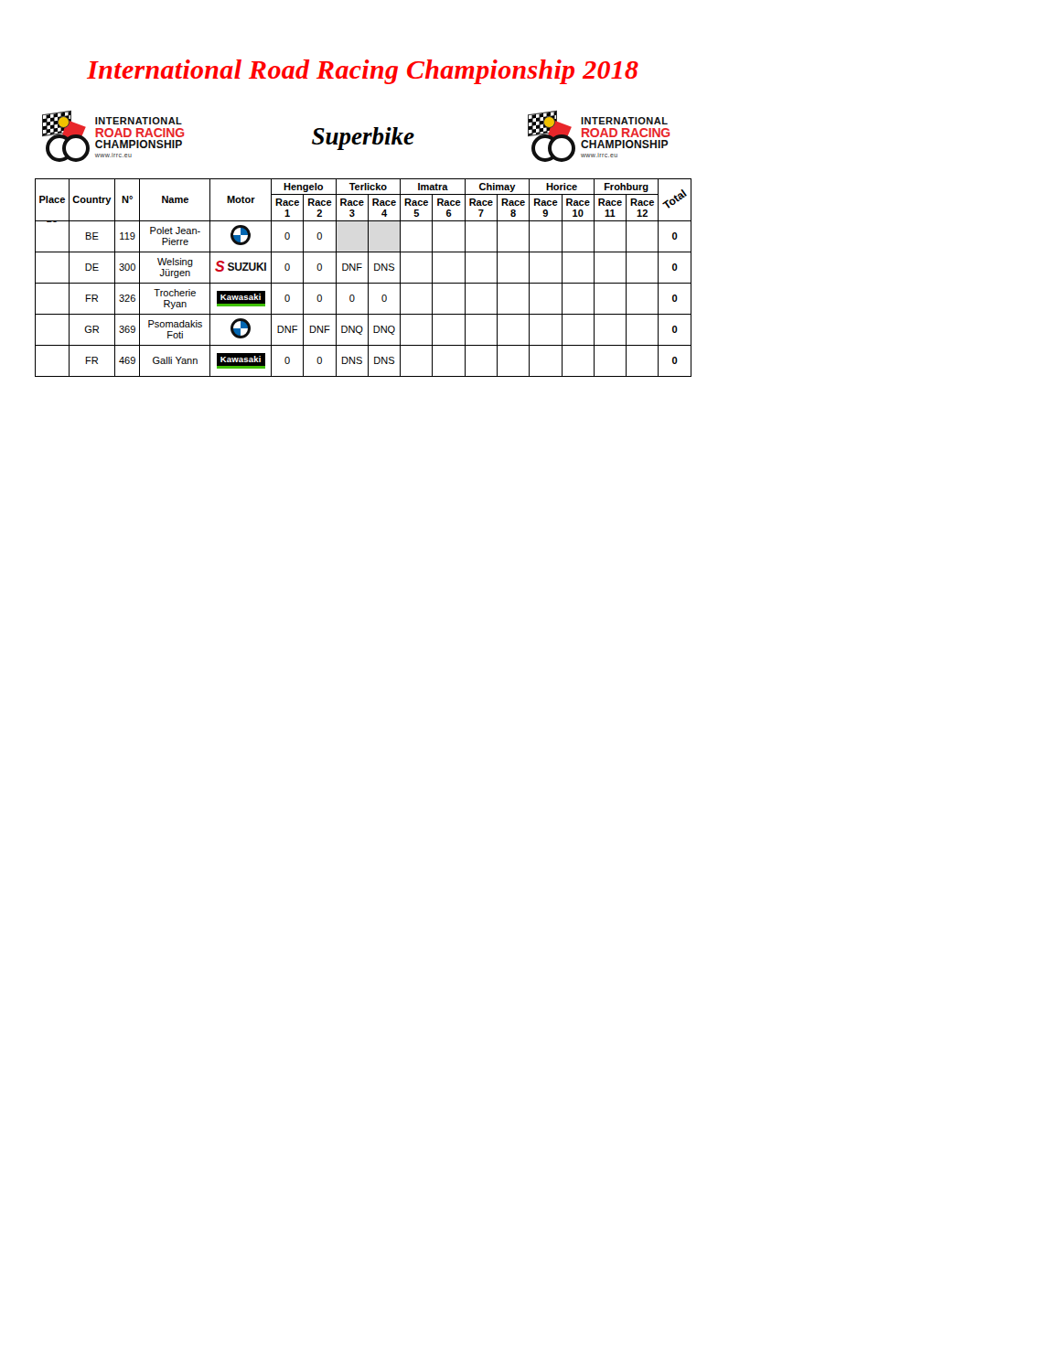International Road Racing Championship 2018
INTERNATIONAL
Road Racing
Championship
www.irrc.eu
Superbike
INTERNATIONAL
Road Racing
Championship
www.irrc.eu
| Place | Country | N° | Name | Motor | Hengelo | Terlicko | Imatra | Chimay | Horice | Frohburg | Total |
| --- | --- | --- | --- | --- | --- | --- | --- | --- | --- | --- | --- |
| Race 1 | Race 2 | Race 3 | Race 4 | Race 5 | Race 6 | Race 7 | Race 8 | Race 9 | Race 10 | Race 11 | Race 12 |
| 25 | BE | 119 | Polet Jean-Pierre | | 0 | 0 | | | | | | | | | | | 0 |
| | DE | 300 | Welsing Jürgen | S SUZUKI | 0 | 0 | DNF | DNS | | | | | | | | | 0 |
| | FR | 326 | Trocherie Ryan | Kawasaki | 0 | 0 | 0 | 0 | | | | | | | | | 0 |
| | GR | 369 | Psomadakis Foti | | DNF | DNF | DNQ | DNQ | | | | | | | | | 0 |
| | FR | 469 | Galli Yann | Kawasaki | 0 | 0 | DNS | DNS | | | | | | | | | 0 |